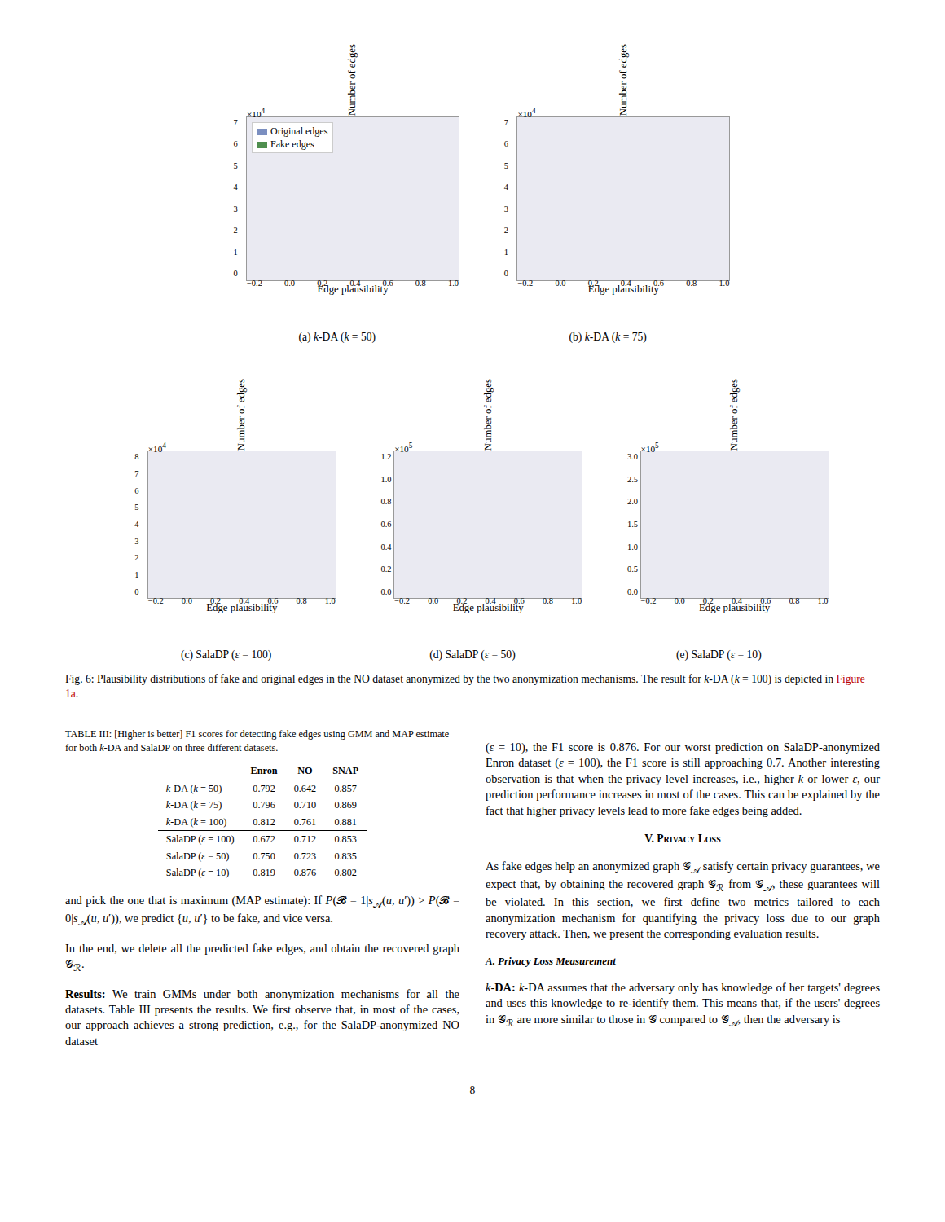Number of edges
×104
Original edges
Fake edges
76543210
−0.20.00.20.40.60.81.0
Edge plausibility
(a) k-DA (k = 50)
Number of edges
×104
76543210
−0.20.00.20.40.60.81.0
Edge plausibility
(b) k-DA (k = 75)
Number of edges
×104
876543210
−0.20.00.20.40.60.81.0
Edge plausibility
(c) SalaDP (ε = 100)
Number of edges
×105
1.21.00.80.60.40.20.0
−0.20.00.20.40.60.81.0
Edge plausibility
(d) SalaDP (ε = 50)
Number of edges
×105
3.02.52.01.51.00.50.0
−0.20.00.20.40.60.81.0
Edge plausibility
(e) SalaDP (ε = 10)
Fig. 6: Plausibility distributions of fake and original edges in the NO dataset anonymized by the two anonymization mechanisms. The result for k-DA (k = 100) is depicted in Figure 1a.
TABLE III: [Higher is better] F1 scores for detecting fake edges using GMM and MAP estimate for both k-DA and SalaDP on three different datasets.
| | Enron | NO | SNAP |
| --- | --- | --- | --- |
| k -DA ( k = 50) | 0.792 | 0.642 | 0.857 |
| k -DA ( k = 75) | 0.796 | 0.710 | 0.869 |
| k -DA ( k = 100) | 0.812 | 0.761 | 0.881 |
| SalaDP ( ε = 100) | 0.672 | 0.712 | 0.853 |
| SalaDP ( ε = 50) | 0.750 | 0.723 | 0.835 |
| SalaDP ( ε = 10) | 0.819 | 0.876 | 0.802 |
and pick the one that is maximum (MAP estimate): If P(𝓑 = 1|s𝒜(u, u′)) > P(𝓑 = 0|s𝒜(u, u′)), we predict {u, u′} to be fake, and vice versa.
In the end, we delete all the predicted fake edges, and obtain the recovered graph 𝒢ℛ.
Results: We train GMMs under both anonymization mechanisms for all the datasets. Table III presents the results. We first observe that, in most of the cases, our approach achieves a strong prediction, e.g., for the SalaDP-anonymized NO dataset
(ε = 10), the F1 score is 0.876. For our worst prediction on SalaDP-anonymized Enron dataset (ε = 100), the F1 score is still approaching 0.7. Another interesting observation is that when the privacy level increases, i.e., higher k or lower ε, our prediction performance increases in most of the cases. This can be explained by the fact that higher privacy levels lead to more fake edges being added.
V. Privacy Loss
As fake edges help an anonymized graph 𝒢𝒜 satisfy certain privacy guarantees, we expect that, by obtaining the recovered graph 𝒢ℛ from 𝒢𝒜, these guarantees will be violated. In this section, we first define two metrics tailored to each anonymization mechanism for quantifying the privacy loss due to our graph recovery attack. Then, we present the corresponding evaluation results.
A. Privacy Loss Measurement
k-DA: k-DA assumes that the adversary only has knowledge of her targets' degrees and uses this knowledge to re-identify them. This means that, if the users' degrees in 𝒢ℛ are more similar to those in 𝒢 compared to 𝒢𝒜, then the adversary is
8